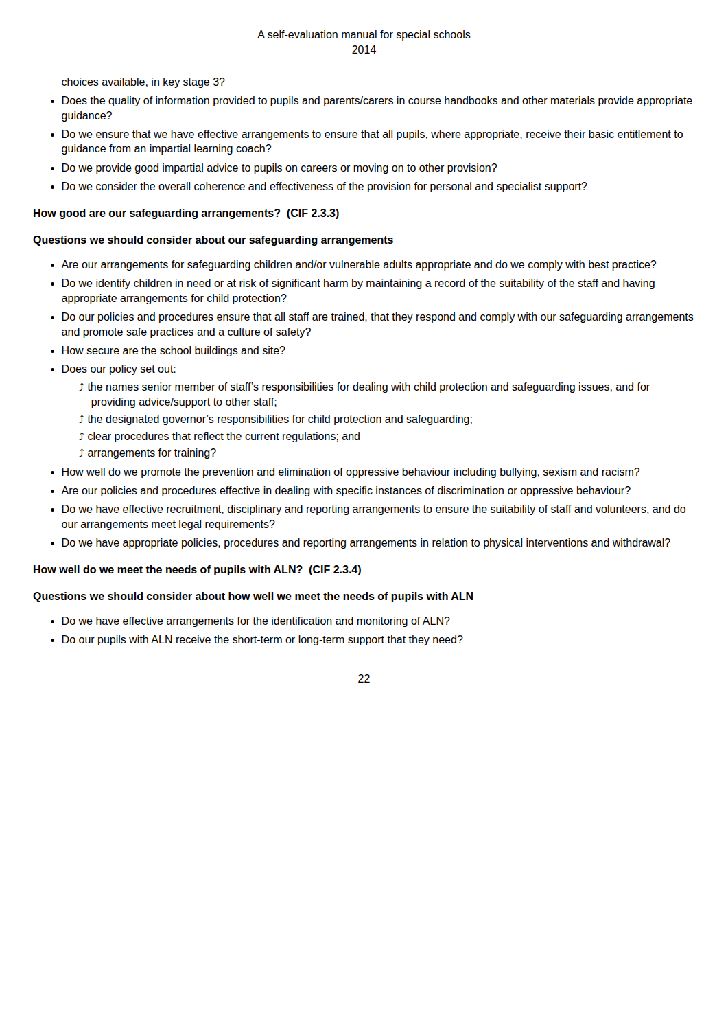A self-evaluation manual for special schools 2014
choices available, in key stage 3?
Does the quality of information provided to pupils and parents/carers in course handbooks and other materials provide appropriate guidance?
Do we ensure that we have effective arrangements to ensure that all pupils, where appropriate, receive their basic entitlement to guidance from an impartial learning coach?
Do we provide good impartial advice to pupils on careers or moving on to other provision?
Do we consider the overall coherence and effectiveness of the provision for personal and specialist support?
How good are our safeguarding arrangements? (CIF 2.3.3)
Questions we should consider about our safeguarding arrangements
Are our arrangements for safeguarding children and/or vulnerable adults appropriate and do we comply with best practice?
Do we identify children in need or at risk of significant harm by maintaining a record of the suitability of the staff and having appropriate arrangements for child protection?
Do our policies and procedures ensure that all staff are trained, that they respond and comply with our safeguarding arrangements and promote safe practices and a culture of safety?
How secure are the school buildings and site?
Does our policy set out:
the names senior member of staff’s responsibilities for dealing with child protection and safeguarding issues, and for providing advice/support to other staff;
the designated governor’s responsibilities for child protection and safeguarding;
clear procedures that reflect the current regulations; and
arrangements for training?
How well do we promote the prevention and elimination of oppressive behaviour including bullying, sexism and racism?
Are our policies and procedures effective in dealing with specific instances of discrimination or oppressive behaviour?
Do we have effective recruitment, disciplinary and reporting arrangements to ensure the suitability of staff and volunteers, and do our arrangements meet legal requirements?
Do we have appropriate policies, procedures and reporting arrangements in relation to physical interventions and withdrawal?
How well do we meet the needs of pupils with ALN? (CIF 2.3.4)
Questions we should consider about how well we meet the needs of pupils with ALN
Do we have effective arrangements for the identification and monitoring of ALN?
Do our pupils with ALN receive the short-term or long-term support that they need?
22